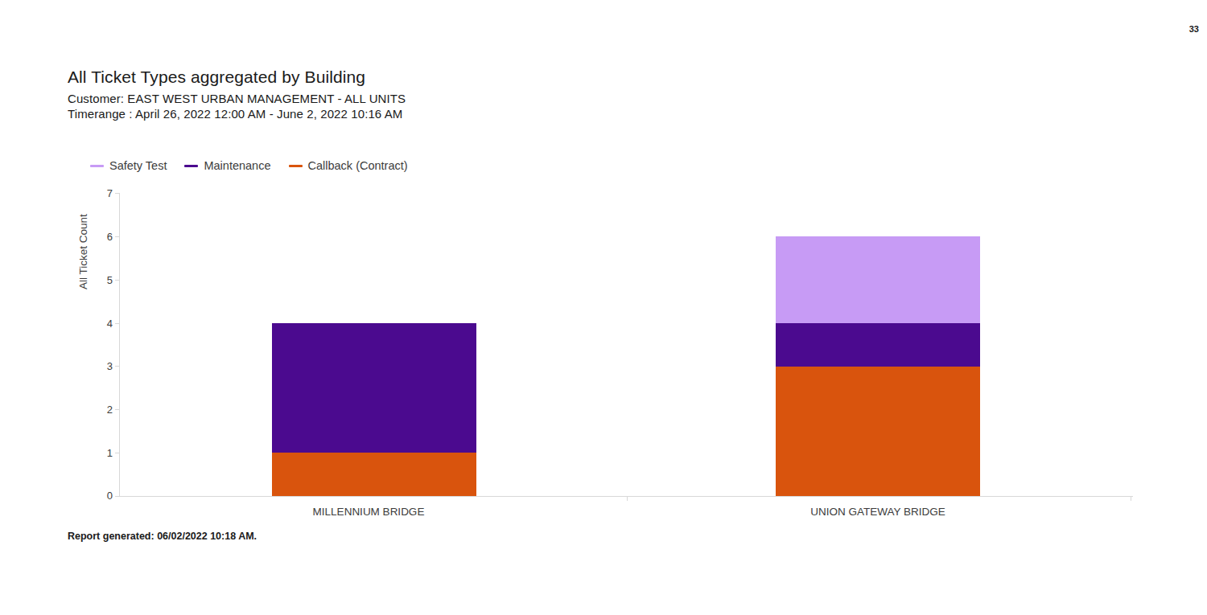33
All Ticket Types aggregated by Building
Customer: EAST WEST URBAN MANAGEMENT - ALL UNITS
Timerange : April 26, 2022 12:00 AM - June 2, 2022 10:16 AM
Safety Test Maintenance Callback (Contract)
All Ticket Count
7
6
5
4
3
2
1
0
MILLENNIUM BRIDGE
UNION GATEWAY BRIDGE
Report generated: 06/02/2022 10:18 AM.